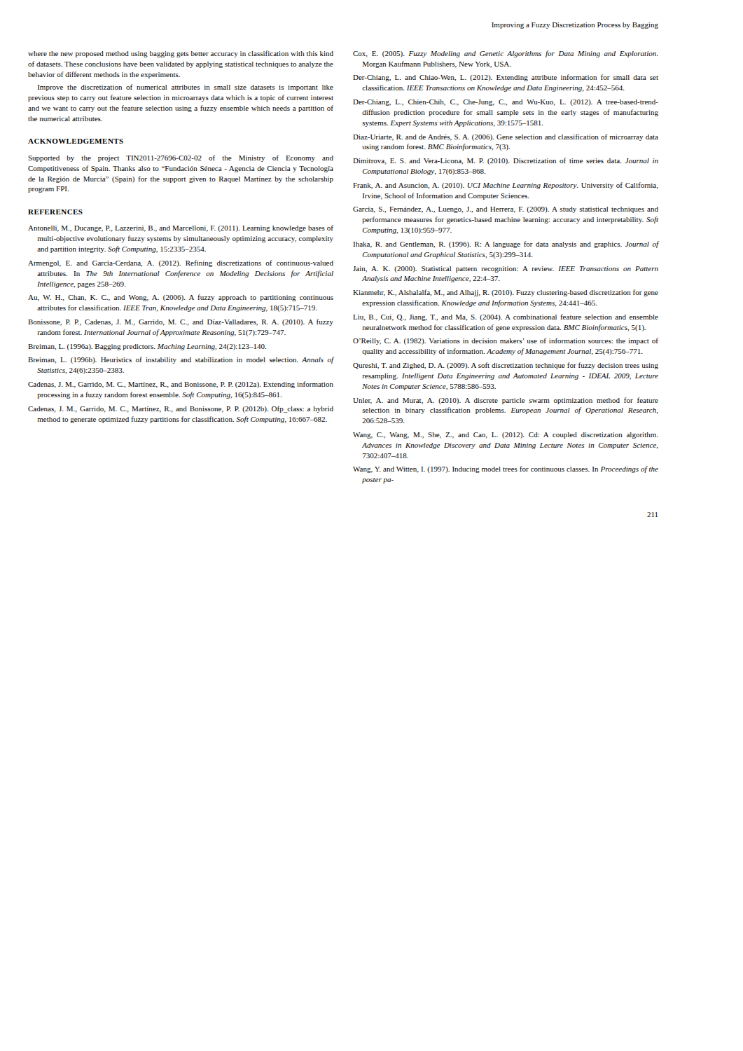Improving a Fuzzy Discretization Process by Bagging
where the new proposed method using bagging gets better accuracy in classification with this kind of datasets. These conclusions have been validated by applying statistical techniques to analyze the behavior of different methods in the experiments.
Improve the discretization of numerical attributes in small size datasets is important like previous step to carry out feature selection in microarrays data which is a topic of current interest and we want to carry out the feature selection using a fuzzy ensemble which needs a partition of the numerical attributes.
ACKNOWLEDGEMENTS
Supported by the project TIN2011-27696-C02-02 of the Ministry of Economy and Competitiveness of Spain. Thanks also to “Fundación Séneca - Agencia de Ciencia y Tecnología de la Región de Murcia” (Spain) for the support given to Raquel Martínez by the scholarship program FPI.
REFERENCES
Antonelli, M., Ducange, P., Lazzerini, B., and Marcelloni, F. (2011). Learning knowledge bases of multi-objective evolutionary fuzzy systems by simultaneously optimizing accuracy, complexity and partition integrity. Soft Computing, 15:2335–2354.
Armengol, E. and García-Cerdana, A. (2012). Refining discretizations of continuous-valued attributes. In The 9th International Conference on Modeling Decisions for Artificial Intelligence, pages 258–269.
Au, W. H., Chan, K. C., and Wong, A. (2006). A fuzzy approach to partitioning continuous attributes for classification. IEEE Tran, Knowledge and Data Engineering, 18(5):715–719.
Bonissone, P. P., Cadenas, J. M., Garrido, M. C., and Díaz-Valladares, R. A. (2010). A fuzzy random forest. International Journal of Approximate Reasoning, 51(7):729–747.
Breiman, L. (1996a). Bagging predictors. Maching Learning, 24(2):123–140.
Breiman, L. (1996b). Heuristics of instability and stabilization in model selection. Annals of Statistics, 24(6):2350–2383.
Cadenas, J. M., Garrido, M. C., Martínez, R., and Bonissone, P. P. (2012a). Extending information processing in a fuzzy random forest ensemble. Soft Computing, 16(5):845–861.
Cadenas, J. M., Garrido, M. C., Martínez, R., and Bonissone, P. P. (2012b). Ofp_class: a hybrid method to generate optimized fuzzy partitions for classification. Soft Computing, 16:667–682.
Cox, E. (2005). Fuzzy Modeling and Genetic Algorithms for Data Mining and Exploration. Morgan Kaufmann Publishers, New York, USA.
Der-Chiang, L. and Chiao-Wen, L. (2012). Extending attribute information for small data set classification. IEEE Transactions on Knowledge and Data Engineering, 24:452–564.
Der-Chiang, L., Chien-Chih, C., Che-Jung, C., and Wu-Kuo, L. (2012). A tree-based-trend-diffusion prediction procedure for small sample sets in the early stages of manufacturing systems. Expert Systems with Applications, 39:1575–1581.
Diaz-Uriarte, R. and de Andrés, S. A. (2006). Gene selection and classification of microarray data using random forest. BMC Bioinformatics, 7(3).
Dimitrova, E. S. and Vera-Licona, M. P. (2010). Discretization of time series data. Journal in Computational Biology, 17(6):853–868.
Frank, A. and Asuncion, A. (2010). UCI Machine Learning Repository. University of California, Irvine, School of Information and Computer Sciences.
García, S., Fernández, A., Luengo, J., and Herrera, F. (2009). A study statistical techniques and performance measures for genetics-based machine learning: accuracy and interpretability. Soft Computing, 13(10):959–977.
Ihaka, R. and Gentleman, R. (1996). R: A language for data analysis and graphics. Journal of Computational and Graphical Statistics, 5(3):299–314.
Jain, A. K. (2000). Statistical pattern recognition: A review. IEEE Transactions on Pattern Analysis and Machine Intelligence, 22:4–37.
Kianmehr, K., Alshalalfa, M., and Alhajj, R. (2010). Fuzzy clustering-based discretization for gene expression classification. Knowledge and Information Systems, 24:441–465.
Liu, B., Cui, Q., Jiang, T., and Ma, S. (2004). A combinational feature selection and ensemble neuralnetwork method for classification of gene expression data. BMC Bioinformatics, 5(1).
O’Reilly, C. A. (1982). Variations in decision makers’ use of information sources: the impact of quality and accessibility of information. Academy of Management Journal, 25(4):756–771.
Qureshi, T. and Zighed, D. A. (2009). A soft discretization technique for fuzzy decision trees using resampling. Intelligent Data Engineering and Automated Learning - IDEAL 2009, Lecture Notes in Computer Science, 5788:586–593.
Unler, A. and Murat, A. (2010). A discrete particle swarm optimization method for feature selection in binary classification problems. European Journal of Operational Research, 206:528–539.
Wang, C., Wang, M., She, Z., and Cao, L. (2012). Cd: A coupled discretization algorithm. Advances in Knowledge Discovery and Data Mining Lecture Notes in Computer Science, 7302:407–418.
Wang, Y. and Witten, I. (1997). Inducing model trees for continuous classes. In Proceedings of the poster pa-
211